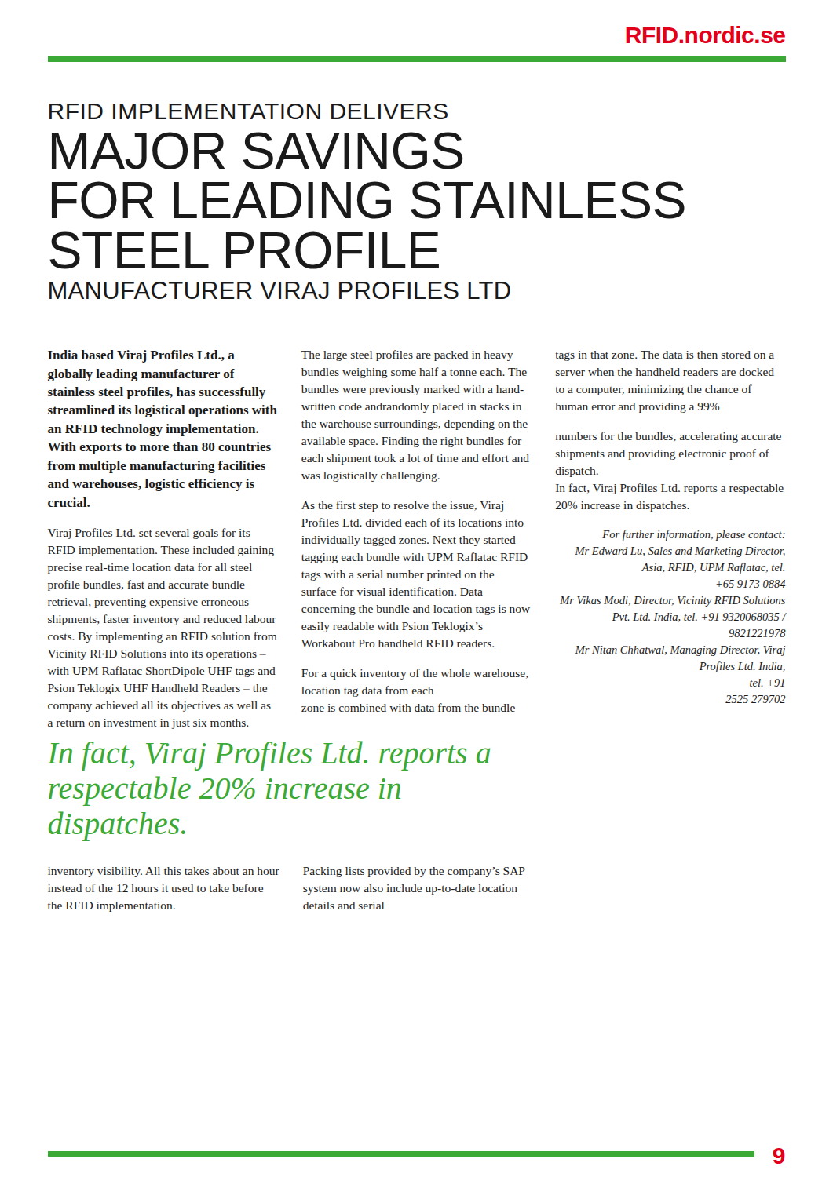RFID.nordic.se
RFID implementation delivers
Major savings
for leading stainless
steel profile
manufacturer Viraj Profiles Ltd
India based Viraj Profiles Ltd., a globally leading manufacturer of stainless steel profiles, has successfully streamlined its logistical operations with an RFID technology implementation. With exports to more than 80 countries from multiple manufacturing facilities and warehouses, logistic efficiency is crucial.
Viraj Profiles Ltd. set several goals for its RFID implementation. These included gaining precise real-time location data for all steel profile bundles, fast and accurate bundle retrieval, preventing expensive erroneous shipments, faster inventory and reduced labour costs. By implementing an RFID solution from Vicinity RFID Solutions into its operations – with UPM Raflatac ShortDipole UHF tags and Psion Teklogix UHF Handheld Readers – the company achieved all its objectives as well as a return on investment in just six months.
The large steel profiles are packed in heavy bundles weighing some half a tonne each. The bundles were previously marked with a hand-written code andrandomly placed in stacks in the warehouse surroundings, depending on the available space. Finding the right bundles for each shipment took a lot of time and effort and was logistically challenging.
As the first step to resolve the issue, Viraj Profiles Ltd. divided each of its locations into individually tagged zones. Next they started tagging each bundle with UPM Raflatac RFID tags with a serial number printed on the surface for visual identification. Data concerning the bundle and location tags is now easily readable with Psion Teklogix’s Workabout Pro handheld RFID readers.
For a quick inventory of the whole warehouse, location tag data from each
zone is combined with data from the bundle tags in that zone. The data is then stored on a server when the handheld readers are docked to a computer, minimizing the chance of human error and providing a 99%
numbers for the bundles, accelerating accurate shipments and providing electronic proof of dispatch.
In fact, Viraj Profiles Ltd. reports a respectable 20% increase in dispatches.
For further information, please contact:
Mr Edward Lu, Sales and Marketing Director, Asia, RFID, UPM Raflatac, tel.
+65 9173 0884
Mr Vikas Modi, Director, Vicinity RFID Solutions Pvt. Ltd. India, tel. +91 9320068035 / 9821221978
Mr Nitan Chhatwal, Managing Director, Viraj Profiles Ltd. India,
tel. +91
2525 279702
In fact, Viraj Profiles Ltd. reports a respectable 20% increase in dispatches.
inventory visibility. All this takes about an hour instead of the 12 hours it used to take before the RFID implementation.
Packing lists provided by the company’s SAP system now also include up-to-date location details and serial
9